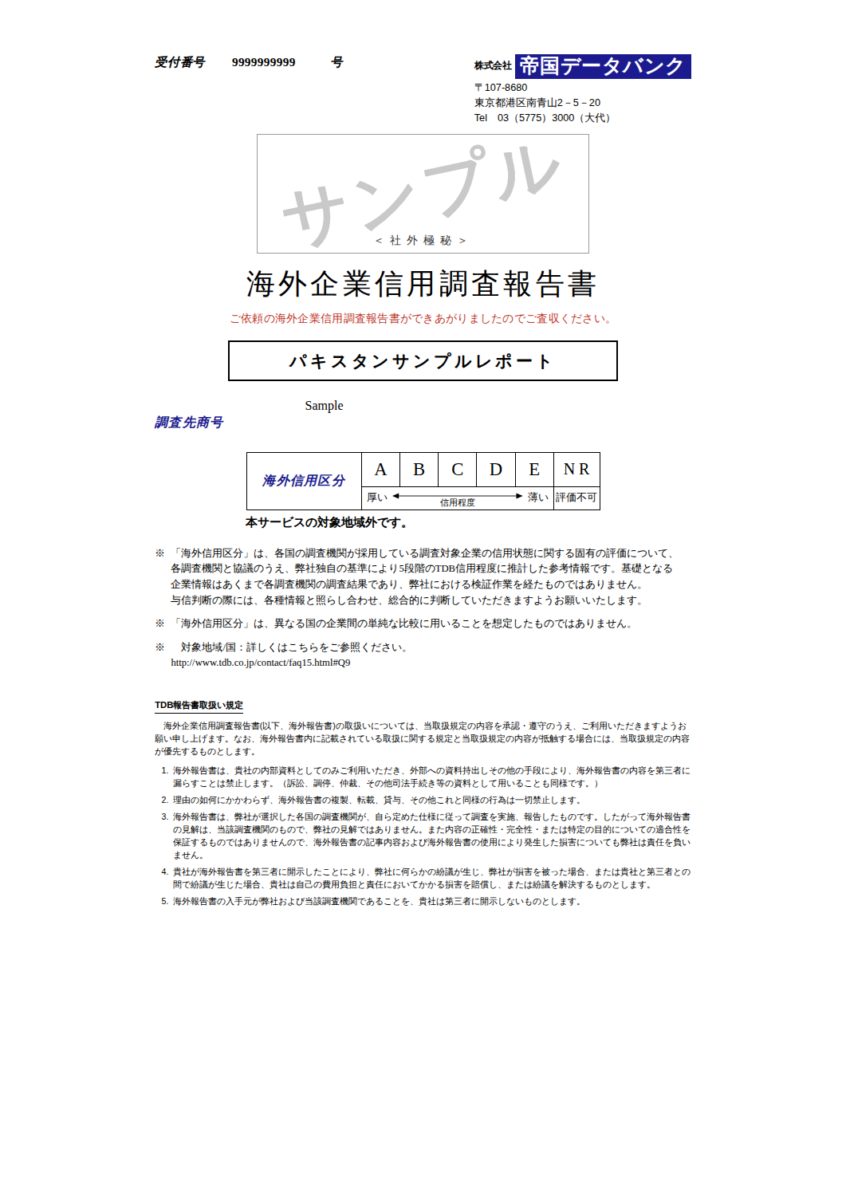受付番号9999999999 号
株式会社 帝国データバンク
〒107-8680
東京都港区南青山2－5－20
Tel　03（5775）3000（大代）
サンプル
＜社外極秘＞
海外企業信用調査報告書
ご依頼の海外企業信用調査報告書ができあがりましたのでご査収ください。
パキスタンサンプルレポート
Sample
調査先商号
| 海外信用区分 | A | B | C | D | E | N R |
| 厚い 信用程度 薄い | 評価不可 |
本サービスの対象地域外です。
※
「海外信用区分」は、各国の調査機関が採用している調査対象企業の信用状態に関する固有の評価について、
各調査機関と協議のうえ、弊社独自の基準により5段階のTDB信用程度に推計した参考情報です。基礎となる
企業情報はあくまで各調査機関の調査結果であり、弊社における検証作業を経たものではありません。
与信判断の際には、各種情報と照らし合わせ、総合的に判断していただきますようお願いいたします。
※
「海外信用区分」は、異なる国の企業間の単純な比較に用いることを想定したものではありません。
※
　対象地域/国：詳しくはこちらをご参照ください。
http://www.tdb.co.jp/contact/faq15.html#Q9
TDB報告書取扱い規定
海外企業信用調査報告書(以下、海外報告書)の取扱いについては、当取扱規定の内容を承認・遵守のうえ、ご利用いただきますようお願い申し上げます。なお、海外報告書内に記載されている取扱に関する規定と当取扱規定の内容が抵触する場合には、当取扱規定の内容が優先するものとします。
海外報告書は、貴社の内部資料としてのみご利用いただき、外部への資料持出しその他の手段により、海外報告書の内容を第三者に漏らすことは禁止します。（訴訟、調停、仲裁、その他司法手続き等の資料として用いることも同様です。）
理由の如何にかかわらず、海外報告書の複製、転載、貸与、その他これと同様の行為は一切禁止します。
海外報告書は、弊社が選択した各国の調査機関が、自ら定めた仕様に従って調査を実施、報告したものです。したがって海外報告書の見解は、当該調査機関のもので、弊社の見解ではありません。また内容の正確性・完全性・または特定の目的についての適合性を保証するものではありませんので、海外報告書の記事内容および海外報告書の使用により発生した損害についても弊社は責任を負いません。
貴社が海外報告書を第三者に開示したことにより、弊社に何らかの紛議が生じ、弊社が損害を被った場合、または貴社と第三者との間で紛議が生じた場合、貴社は自己の費用負担と責任においてかかる損害を賠償し、または紛議を解決するものとします。
海外報告書の入手元が弊社および当該調査機関であることを、貴社は第三者に開示しないものとします。